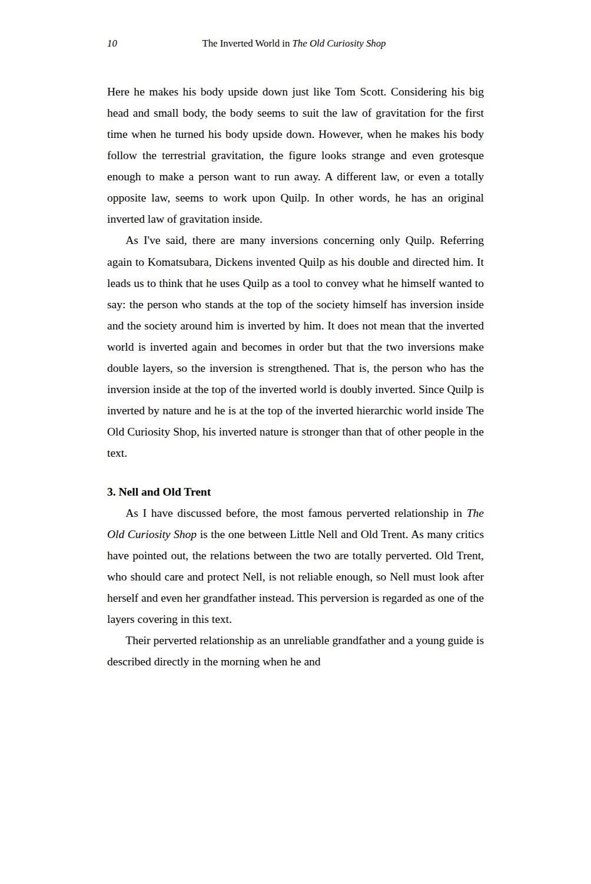10 The Inverted World in The Old Curiosity Shop
Here he makes his body upside down just like Tom Scott. Considering his big head and small body, the body seems to suit the law of gravitation for the first time when he turned his body upside down. However, when he makes his body follow the terrestrial gravitation, the figure looks strange and even grotesque enough to make a person want to run away. A different law, or even a totally opposite law, seems to work upon Quilp. In other words, he has an original inverted law of gravitation inside.
As I've said, there are many inversions concerning only Quilp. Referring again to Komatsubara, Dickens invented Quilp as his double and directed him. It leads us to think that he uses Quilp as a tool to convey what he himself wanted to say: the person who stands at the top of the society himself has inversion inside and the society around him is inverted by him. It does not mean that the inverted world is inverted again and becomes in order but that the two inversions make double layers, so the inversion is strengthened. That is, the person who has the inversion inside at the top of the inverted world is doubly inverted. Since Quilp is inverted by nature and he is at the top of the inverted hierarchic world inside The Old Curiosity Shop, his inverted nature is stronger than that of other people in the text.
3. Nell and Old Trent
As I have discussed before, the most famous perverted relationship in The Old Curiosity Shop is the one between Little Nell and Old Trent. As many critics have pointed out, the relations between the two are totally perverted. Old Trent, who should care and protect Nell, is not reliable enough, so Nell must look after herself and even her grandfather instead. This perversion is regarded as one of the layers covering in this text.
Their perverted relationship as an unreliable grandfather and a young guide is described directly in the morning when he and